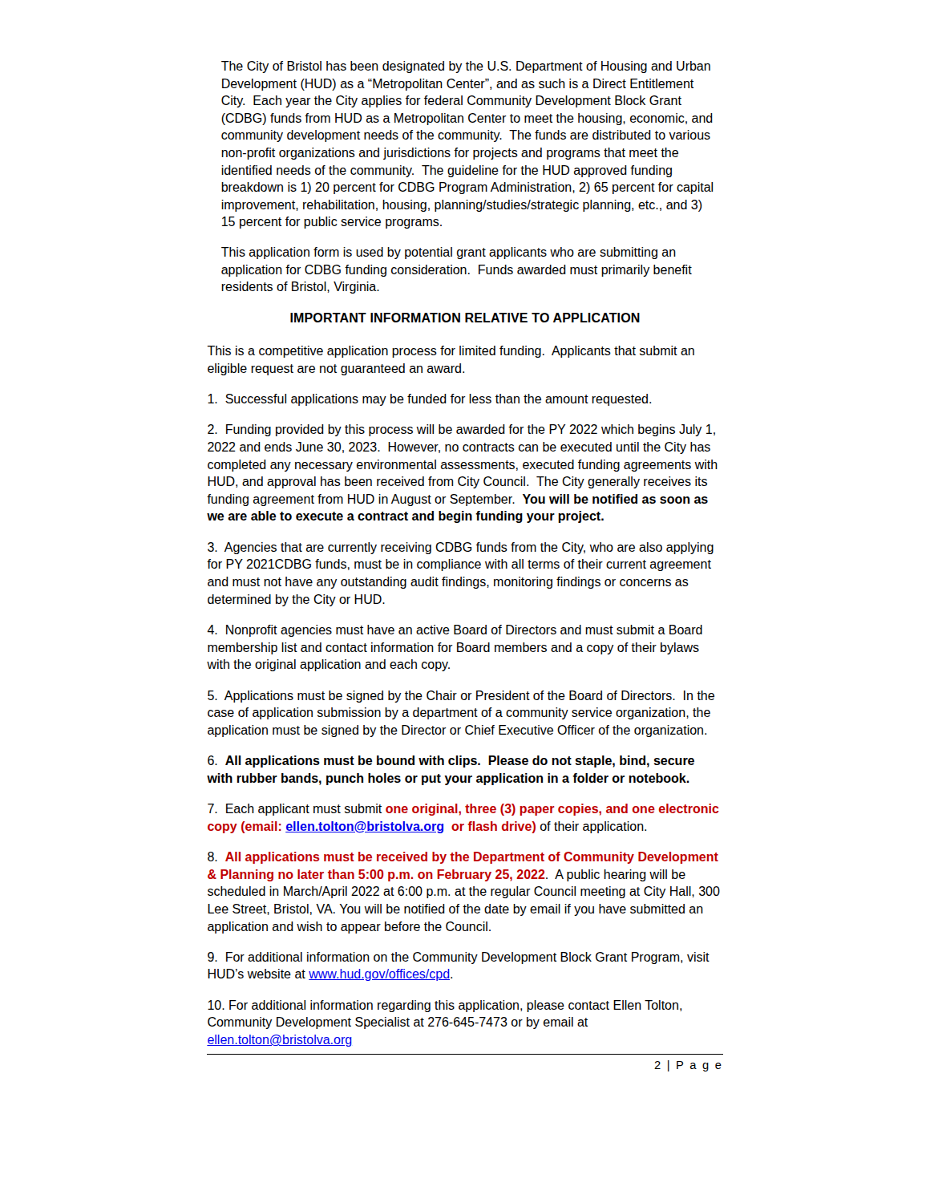The City of Bristol has been designated by the U.S. Department of Housing and Urban Development (HUD) as a “Metropolitan Center”, and as such is a Direct Entitlement City. Each year the City applies for federal Community Development Block Grant (CDBG) funds from HUD as a Metropolitan Center to meet the housing, economic, and community development needs of the community. The funds are distributed to various non-profit organizations and jurisdictions for projects and programs that meet the identified needs of the community. The guideline for the HUD approved funding breakdown is 1) 20 percent for CDBG Program Administration, 2) 65 percent for capital improvement, rehabilitation, housing, planning/studies/strategic planning, etc., and 3) 15 percent for public service programs.
This application form is used by potential grant applicants who are submitting an application for CDBG funding consideration. Funds awarded must primarily benefit residents of Bristol, Virginia.
IMPORTANT INFORMATION RELATIVE TO APPLICATION
This is a competitive application process for limited funding. Applicants that submit an eligible request are not guaranteed an award.
1. Successful applications may be funded for less than the amount requested.
2. Funding provided by this process will be awarded for the PY 2022 which begins July 1, 2022 and ends June 30, 2023. However, no contracts can be executed until the City has completed any necessary environmental assessments, executed funding agreements with HUD, and approval has been received from City Council. The City generally receives its funding agreement from HUD in August or September. You will be notified as soon as we are able to execute a contract and begin funding your project.
3. Agencies that are currently receiving CDBG funds from the City, who are also applying for PY 2021CDBG funds, must be in compliance with all terms of their current agreement and must not have any outstanding audit findings, monitoring findings or concerns as determined by the City or HUD.
4. Nonprofit agencies must have an active Board of Directors and must submit a Board membership list and contact information for Board members and a copy of their bylaws with the original application and each copy.
5. Applications must be signed by the Chair or President of the Board of Directors. In the case of application submission by a department of a community service organization, the application must be signed by the Director or Chief Executive Officer of the organization.
6. All applications must be bound with clips. Please do not staple, bind, secure with rubber bands, punch holes or put your application in a folder or notebook.
7. Each applicant must submit one original, three (3) paper copies, and one electronic copy (email: ellen.tolton@bristolva.org or flash drive) of their application.
8. All applications must be received by the Department of Community Development & Planning no later than 5:00 p.m. on February 25, 2022. A public hearing will be scheduled in March/April 2022 at 6:00 p.m. at the regular Council meeting at City Hall, 300 Lee Street, Bristol, VA. You will be notified of the date by email if you have submitted an application and wish to appear before the Council.
9. For additional information on the Community Development Block Grant Program, visit HUD’s website at www.hud.gov/offices/cpd.
10. For additional information regarding this application, please contact Ellen Tolton, Community Development Specialist at 276-645-7473 or by email at ellen.tolton@bristolva.org
2 | P a g e